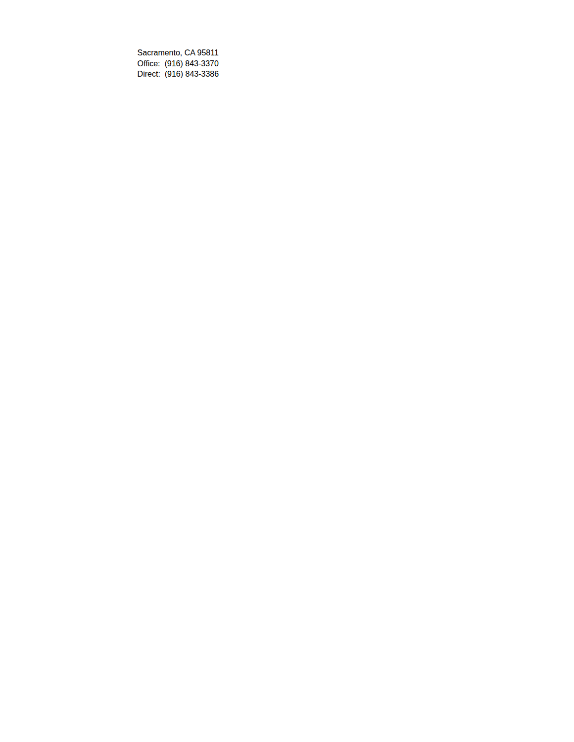Sacramento, CA 95811
Office: (916) 843-3370
Direct: (916) 843-3386